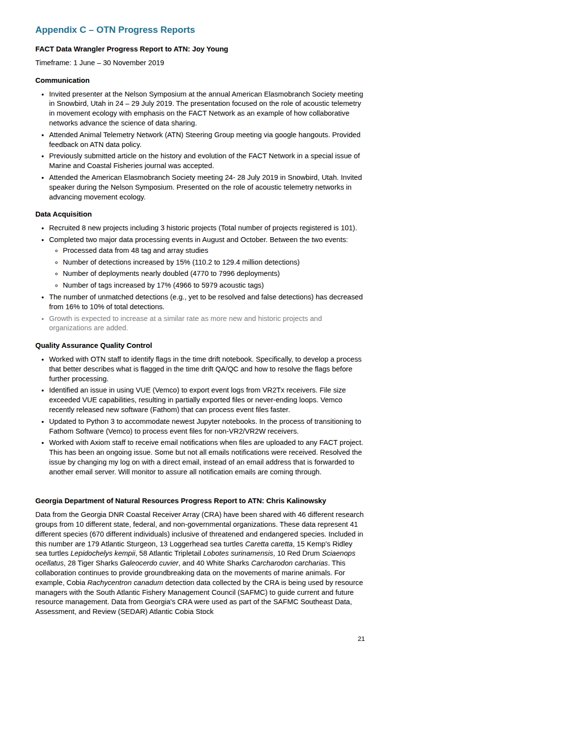Appendix C – OTN Progress Reports
FACT Data Wrangler Progress Report to ATN: Joy Young
Timeframe: 1 June – 30 November 2019
Communication
Invited presenter at the Nelson Symposium at the annual American Elasmobranch Society meeting in Snowbird, Utah in 24 – 29 July 2019. The presentation focused on the role of acoustic telemetry in movement ecology with emphasis on the FACT Network as an example of how collaborative networks advance the science of data sharing.
Attended Animal Telemetry Network (ATN) Steering Group meeting via google hangouts. Provided feedback on ATN data policy.
Previously submitted article on the history and evolution of the FACT Network in a special issue of Marine and Coastal Fisheries journal was accepted.
Attended the American Elasmobranch Society meeting 24- 28 July 2019 in Snowbird, Utah. Invited speaker during the Nelson Symposium. Presented on the role of acoustic telemetry networks in advancing movement ecology.
Data Acquisition
Recruited 8 new projects including 3 historic projects (Total number of projects registered is 101).
Completed two major data processing events in August and October. Between the two events:
Processed data from 48 tag and array studies
Number of detections increased by 15% (110.2 to 129.4 million detections)
Number of deployments nearly doubled (4770 to 7996 deployments)
Number of tags increased by 17% (4966 to 5979 acoustic tags)
The number of unmatched detections (e.g., yet to be resolved and false detections) has decreased from 16% to 10% of total detections.
Growth is expected to increase at a similar rate as more new and historic projects and organizations are added.
Quality Assurance Quality Control
Worked with OTN staff to identify flags in the time drift notebook. Specifically, to develop a process that better describes what is flagged in the time drift QA/QC and how to resolve the flags before further processing.
Identified an issue in using VUE (Vemco) to export event logs from VR2Tx receivers. File size exceeded VUE capabilities, resulting in partially exported files or never-ending loops. Vemco recently released new software (Fathom) that can process event files faster.
Updated to Python 3 to accommodate newest Jupyter notebooks. In the process of transitioning to Fathom Software (Vemco) to process event files for non-VR2/VR2W receivers.
Worked with Axiom staff to receive email notifications when files are uploaded to any FACT project. This has been an ongoing issue. Some but not all emails notifications were received. Resolved the issue by changing my log on with a direct email, instead of an email address that is forwarded to another email server. Will monitor to assure all notification emails are coming through.
Georgia Department of Natural Resources Progress Report to ATN: Chris Kalinowsky
Data from the Georgia DNR Coastal Receiver Array (CRA) have been shared with 46 different research groups from 10 different state, federal, and non-governmental organizations. These data represent 41 different species (670 different individuals) inclusive of threatened and endangered species. Included in this number are 179 Atlantic Sturgeon, 13 Loggerhead sea turtles Caretta caretta, 15 Kemp's Ridley sea turtles Lepidochelys kempii, 58 Atlantic Tripletail Lobotes surinamensis, 10 Red Drum Sciaenops ocellatus, 28 Tiger Sharks Galeocerdo cuvier, and 40 White Sharks Carcharodon carcharias. This collaboration continues to provide groundbreaking data on the movements of marine animals. For example, Cobia Rachycentron canadum detection data collected by the CRA is being used by resource managers with the South Atlantic Fishery Management Council (SAFMC) to guide current and future resource management. Data from Georgia's CRA were used as part of the SAFMC Southeast Data, Assessment, and Review (SEDAR) Atlantic Cobia Stock
21